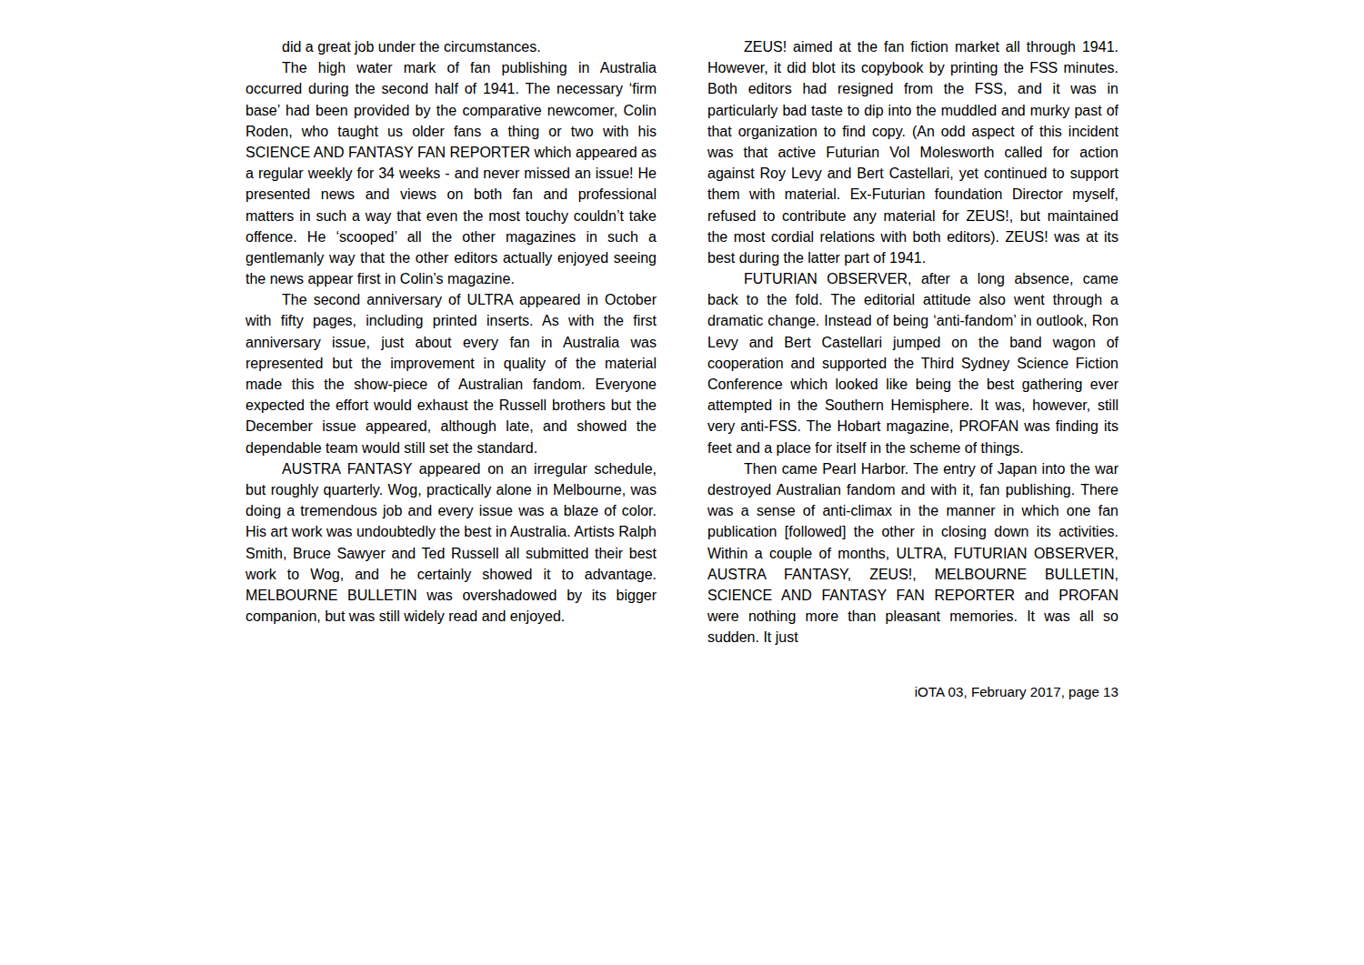did a great job under the circumstances.
The high water mark of fan publishing in Australia occurred during the second half of 1941. The necessary ‘firm base’ had been provided by the comparative newcomer, Colin Roden, who taught us older fans a thing or two with his SCIENCE AND FANTASY FAN REPORTER which appeared as a regular weekly for 34 weeks - and never missed an issue! He presented news and views on both fan and professional matters in such a way that even the most touchy couldn’t take offence. He ‘scooped’ all the other magazines in such a gentlemanly way that the other editors actually enjoyed seeing the news appear first in Colin’s magazine.
The second anniversary of ULTRA appeared in October with fifty pages, including printed inserts. As with the first anniversary issue, just about every fan in Australia was represented but the improvement in quality of the material made this the show-piece of Australian fandom. Everyone expected the effort would exhaust the Russell brothers but the December issue appeared, although late, and showed the dependable team would still set the standard.
AUSTRA FANTASY appeared on an irregular schedule, but roughly quarterly. Wog, practically alone in Melbourne, was doing a tremendous job and every issue was a blaze of color. His art work was undoubtedly the best in Australia. Artists Ralph Smith, Bruce Sawyer and Ted Russell all submitted their best work to Wog, and he certainly showed it to advantage. MELBOURNE BULLETIN was overshadowed by its bigger companion, but was still widely read and enjoyed.
ZEUS! aimed at the fan fiction market all through 1941. However, it did blot its copybook by printing the FSS minutes. Both editors had resigned from the FSS, and it was in particularly bad taste to dip into the muddled and murky past of that organization to find copy. (An odd aspect of this incident was that active Futurian Vol Molesworth called for action against Roy Levy and Bert Castellari, yet continued to support them with material. Ex-Futurian foundation Director myself, refused to contribute any material for ZEUS!, but maintained the most cordial relations with both editors). ZEUS! was at its best during the latter part of 1941.
FUTURIAN OBSERVER, after a long absence, came back to the fold. The editorial attitude also went through a dramatic change. Instead of being ‘anti-fandom’ in outlook, Ron Levy and Bert Castellari jumped on the band wagon of cooperation and supported the Third Sydney Science Fiction Conference which looked like being the best gathering ever attempted in the Southern Hemisphere. It was, however, still very anti-FSS. The Hobart magazine, PROFAN was finding its feet and a place for itself in the scheme of things.
Then came Pearl Harbor. The entry of Japan into the war destroyed Australian fandom and with it, fan publishing. There was a sense of anti-climax in the manner in which one fan publication [followed] the other in closing down its activities. Within a couple of months, ULTRA, FUTURIAN OBSERVER, AUSTRA FANTASY, ZEUS!, MELBOURNE BULLETIN, SCIENCE AND FANTASY FAN REPORTER and PROFAN were nothing more than pleasant memories. It was all so sudden. It just
iOTA 03, February 2017, page 13